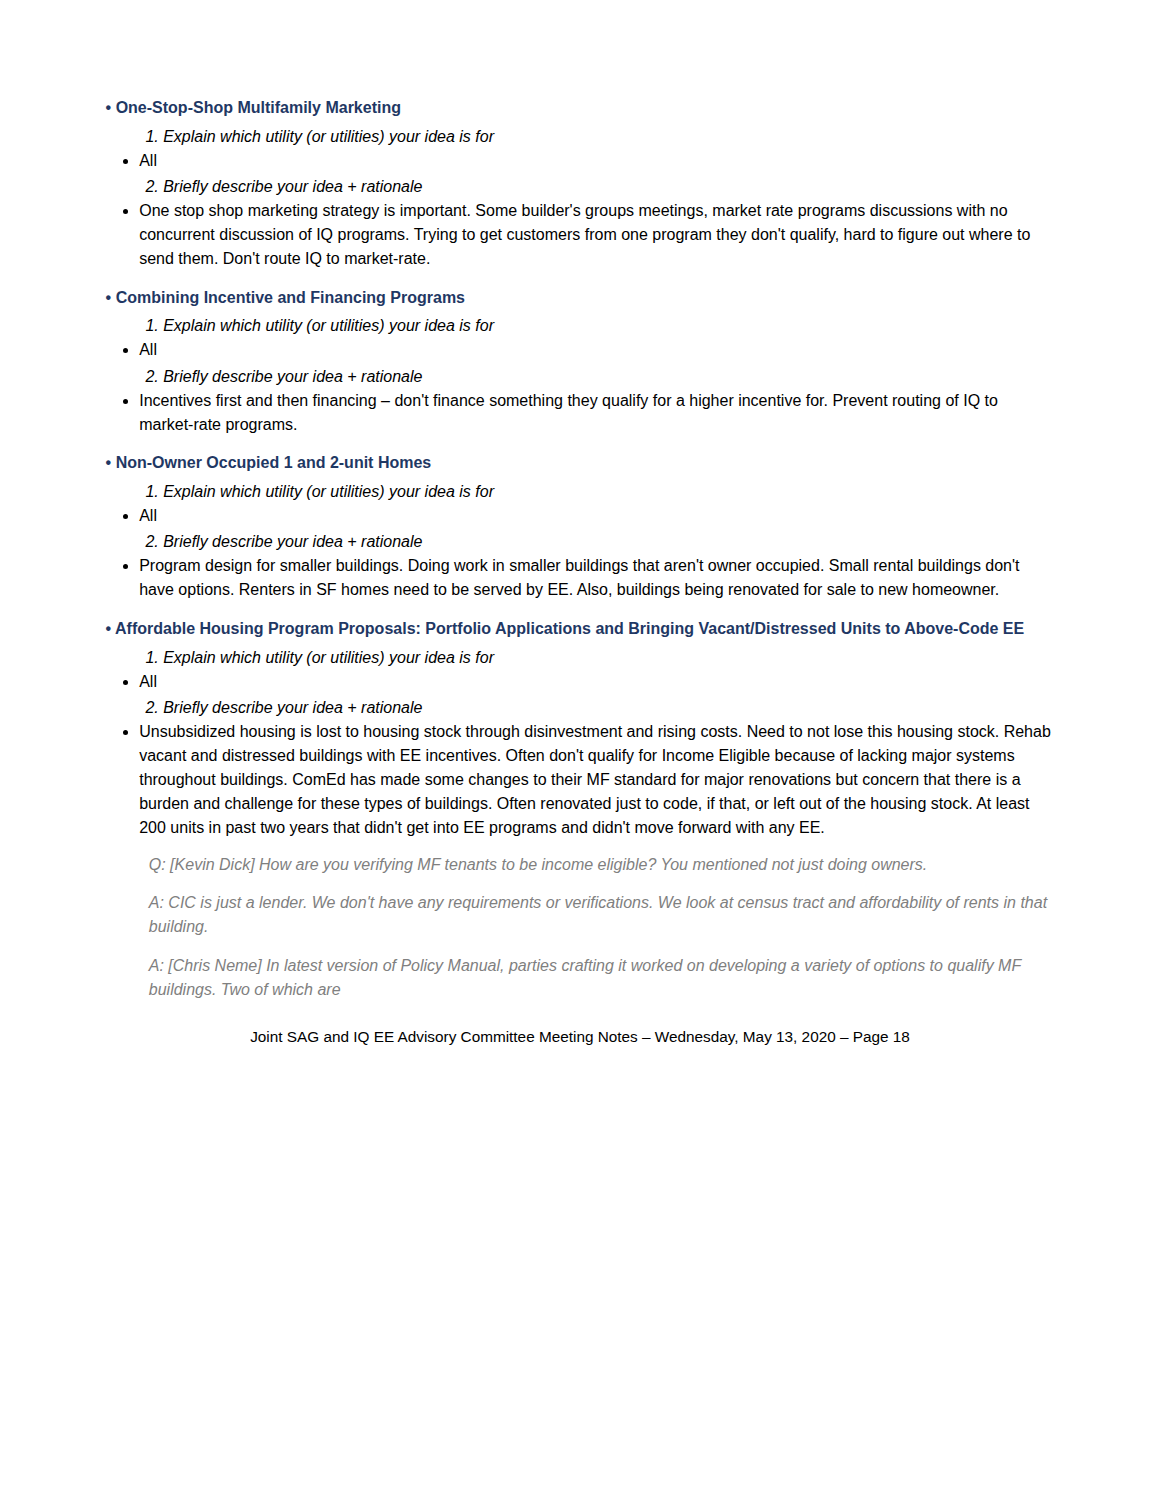• One-Stop-Shop Multifamily Marketing
Explain which utility (or utilities) your idea is for
All
Briefly describe your idea + rationale
One stop shop marketing strategy is important. Some builder's groups meetings, market rate programs discussions with no concurrent discussion of IQ programs. Trying to get customers from one program they don't qualify, hard to figure out where to send them. Don't route IQ to market-rate.
• Combining Incentive and Financing Programs
Explain which utility (or utilities) your idea is for
All
Briefly describe your idea + rationale
Incentives first and then financing – don't finance something they qualify for a higher incentive for. Prevent routing of IQ to market-rate programs.
• Non-Owner Occupied 1 and 2-unit Homes
Explain which utility (or utilities) your idea is for
All
Briefly describe your idea + rationale
Program design for smaller buildings. Doing work in smaller buildings that aren't owner occupied. Small rental buildings don't have options. Renters in SF homes need to be served by EE. Also, buildings being renovated for sale to new homeowner.
• Affordable Housing Program Proposals: Portfolio Applications and Bringing Vacant/Distressed Units to Above-Code EE
Explain which utility (or utilities) your idea is for
All
Briefly describe your idea + rationale
Unsubsidized housing is lost to housing stock through disinvestment and rising costs. Need to not lose this housing stock. Rehab vacant and distressed buildings with EE incentives. Often don't qualify for Income Eligible because of lacking major systems throughout buildings. ComEd has made some changes to their MF standard for major renovations but concern that there is a burden and challenge for these types of buildings. Often renovated just to code, if that, or left out of the housing stock. At least 200 units in past two years that didn't get into EE programs and didn't move forward with any EE.
Q: [Kevin Dick] How are you verifying MF tenants to be income eligible? You mentioned not just doing owners.
A: CIC is just a lender. We don't have any requirements or verifications. We look at census tract and affordability of rents in that building.
A: [Chris Neme] In latest version of Policy Manual, parties crafting it worked on developing a variety of options to qualify MF buildings. Two of which are
Joint SAG and IQ EE Advisory Committee Meeting Notes – Wednesday, May 13, 2020 – Page 18